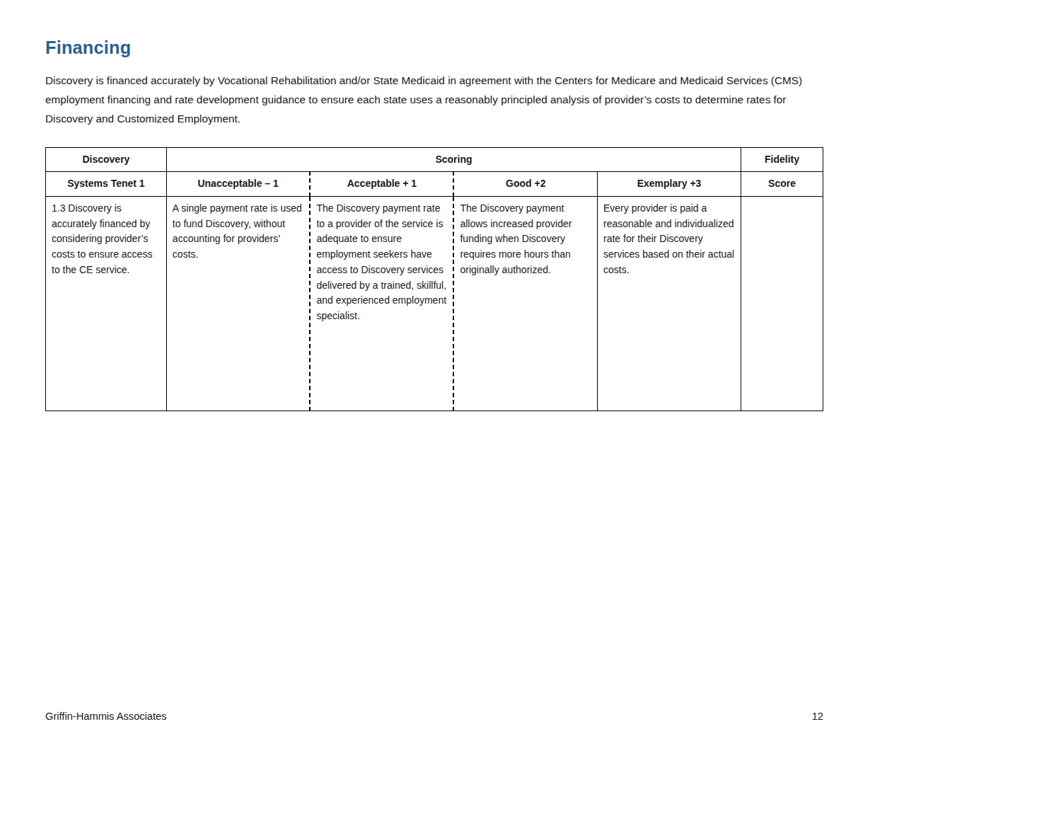Financing
Discovery is financed accurately by Vocational Rehabilitation and/or State Medicaid in agreement with the Centers for Medicare and Medicaid Services (CMS) employment financing and rate development guidance to ensure each state uses a reasonably principled analysis of provider’s costs to determine rates for Discovery and Customized Employment.
| Discovery | Scoring | Fidelity |
| --- | --- | --- |
| Systems Tenet 1 | Unacceptable – 1 | Acceptable + 1 | Good +2 | Exemplary +3 | Score |
| 1.3 Discovery is accurately financed by considering provider’s costs to ensure access to the CE service. | A single payment rate is used to fund Discovery, without accounting for providers’ costs. | The Discovery payment rate to a provider of the service is adequate to ensure employment seekers have access to Discovery services delivered by a trained, skillful, and experienced employment specialist. | The Discovery payment allows increased provider funding when Discovery requires more hours than originally authorized. | Every provider is paid a reasonable and individualized rate for their Discovery services based on their actual costs. | |
Griffin-Hammis Associates 12